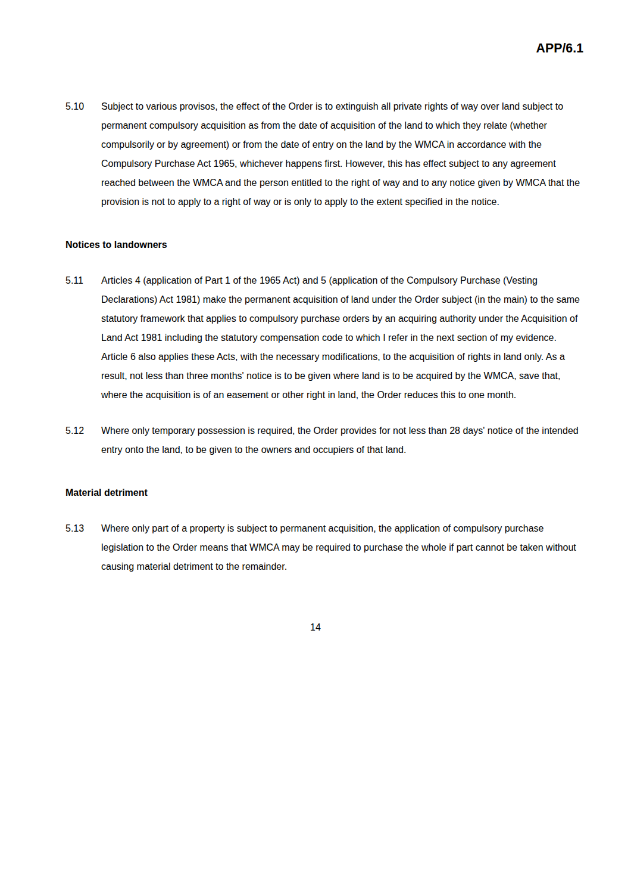APP/6.1
5.10
Subject to various provisos, the effect of the Order is to extinguish all private rights of way over land subject to permanent compulsory acquisition as from the date of acquisition of the land to which they relate (whether compulsorily or by agreement) or from the date of entry on the land by the WMCA in accordance with the Compulsory Purchase Act 1965, whichever happens first. However, this has effect subject to any agreement reached between the WMCA and the person entitled to the right of way and to any notice given by WMCA that the provision is not to apply to a right of way or is only to apply to the extent specified in the notice.
Notices to landowners
5.11
Articles 4 (application of Part 1 of the 1965 Act) and 5 (application of the Compulsory Purchase (Vesting Declarations) Act 1981) make the permanent acquisition of land under the Order subject (in the main) to the same statutory framework that applies to compulsory purchase orders by an acquiring authority under the Acquisition of Land Act 1981 including the statutory compensation code to which I refer in the next section of my evidence. Article 6 also applies these Acts, with the necessary modifications, to the acquisition of rights in land only. As a result, not less than three months' notice is to be given where land is to be acquired by the WMCA, save that, where the acquisition is of an easement or other right in land, the Order reduces this to one month.
5.12
Where only temporary possession is required, the Order provides for not less than 28 days' notice of the intended entry onto the land, to be given to the owners and occupiers of that land.
Material detriment
5.13
Where only part of a property is subject to permanent acquisition, the application of compulsory purchase legislation to the Order means that WMCA may be required to purchase the whole if part cannot be taken without causing material detriment to the remainder.
14